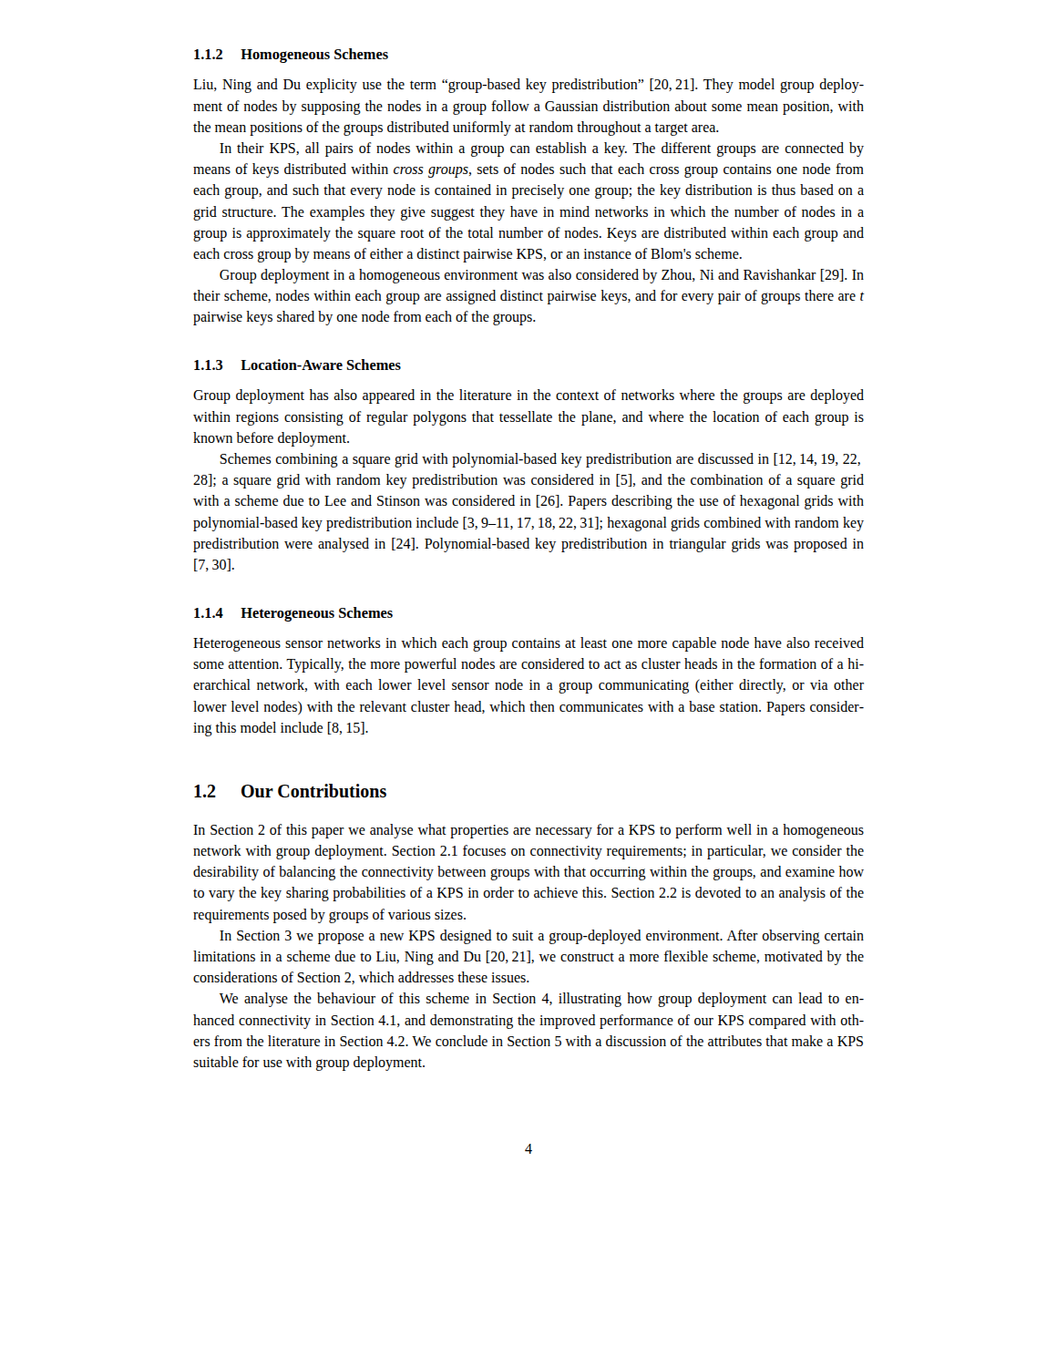1.1.2 Homogeneous Schemes
Liu, Ning and Du explicity use the term “group-based key predistribution” [20, 21]. They model group deployment of nodes by supposing the nodes in a group follow a Gaussian distribution about some mean position, with the mean positions of the groups distributed uniformly at random throughout a target area.
In their KPS, all pairs of nodes within a group can establish a key. The different groups are connected by means of keys distributed within cross groups, sets of nodes such that each cross group contains one node from each group, and such that every node is contained in precisely one group; the key distribution is thus based on a grid structure. The examples they give suggest they have in mind networks in which the number of nodes in a group is approximately the square root of the total number of nodes. Keys are distributed within each group and each cross group by means of either a distinct pairwise KPS, or an instance of Blom's scheme.
Group deployment in a homogeneous environment was also considered by Zhou, Ni and Ravishankar [29]. In their scheme, nodes within each group are assigned distinct pairwise keys, and for every pair of groups there are t pairwise keys shared by one node from each of the groups.
1.1.3 Location-Aware Schemes
Group deployment has also appeared in the literature in the context of networks where the groups are deployed within regions consisting of regular polygons that tessellate the plane, and where the location of each group is known before deployment.
Schemes combining a square grid with polynomial-based key predistribution are discussed in [12, 14, 19, 22, 28]; a square grid with random key predistribution was considered in [5], and the combination of a square grid with a scheme due to Lee and Stinson was considered in [26]. Papers describing the use of hexagonal grids with polynomial-based key predistribution include [3, 9–11, 17, 18, 22, 31]; hexagonal grids combined with random key predistribution were analysed in [24]. Polynomial-based key predistribution in triangular grids was proposed in [7, 30].
1.1.4 Heterogeneous Schemes
Heterogeneous sensor networks in which each group contains at least one more capable node have also received some attention. Typically, the more powerful nodes are considered to act as cluster heads in the formation of a hierarchical network, with each lower level sensor node in a group communicating (either directly, or via other lower level nodes) with the relevant cluster head, which then communicates with a base station. Papers considering this model include [8, 15].
1.2 Our Contributions
In Section 2 of this paper we analyse what properties are necessary for a KPS to perform well in a homogeneous network with group deployment. Section 2.1 focuses on connectivity requirements; in particular, we consider the desirability of balancing the connectivity between groups with that occurring within the groups, and examine how to vary the key sharing probabilities of a KPS in order to achieve this. Section 2.2 is devoted to an analysis of the requirements posed by groups of various sizes.
In Section 3 we propose a new KPS designed to suit a group-deployed environment. After observing certain limitations in a scheme due to Liu, Ning and Du [20, 21], we construct a more flexible scheme, motivated by the considerations of Section 2, which addresses these issues.
We analyse the behaviour of this scheme in Section 4, illustrating how group deployment can lead to enhanced connectivity in Section 4.1, and demonstrating the improved performance of our KPS compared with others from the literature in Section 4.2. We conclude in Section 5 with a discussion of the attributes that make a KPS suitable for use with group deployment.
4